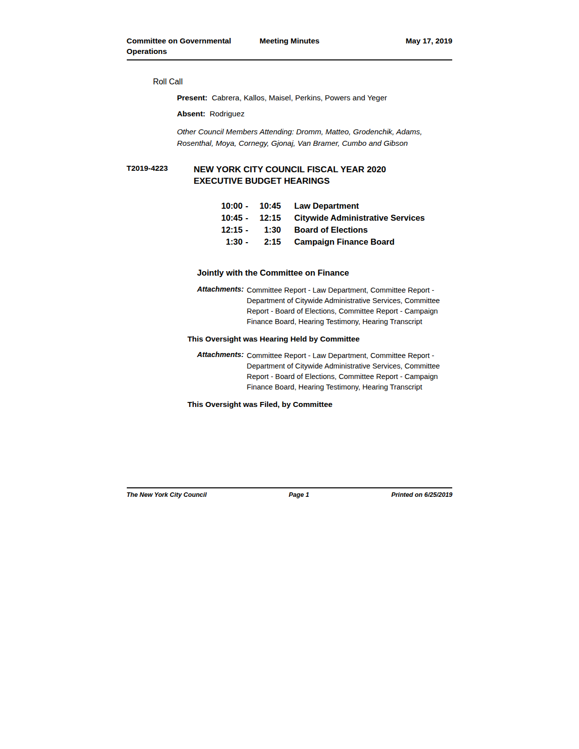Committee on Governmental
Operations
Meeting Minutes
May 17, 2019
Roll Call
Present: Cabrera, Kallos, Maisel, Perkins, Powers and Yeger
Absent: Rodriguez
Other Council Members Attending: Dromm, Matteo, Grodenchik, Adams, Rosenthal, Moya, Cornegy, Gjonaj, Van Bramer, Cumbo and Gibson
T2019-4223
NEW YORK CITY COUNCIL FISCAL YEAR 2020 EXECUTIVE BUDGET HEARINGS
| 10:00 | - | 10:45 | Law Department |
| 10:45 | - | 12:15 | Citywide Administrative Services |
| 12:15 | - | 1:30 | Board of Elections |
| 1:30 | - | 2:15 | Campaign Finance Board |
Jointly with the Committee on Finance
Attachments:
Committee Report - Law Department, Committee Report - Department of Citywide Administrative Services, Committee Report - Board of Elections, Committee Report - Campaign Finance Board, Hearing Testimony, Hearing Transcript
This Oversight was Hearing Held by Committee
Attachments:
Committee Report - Law Department, Committee Report - Department of Citywide Administrative Services, Committee Report - Board of Elections, Committee Report - Campaign Finance Board, Hearing Testimony, Hearing Transcript
This Oversight was Filed, by Committee
The New York City Council
Page 1
Printed on 6/25/2019